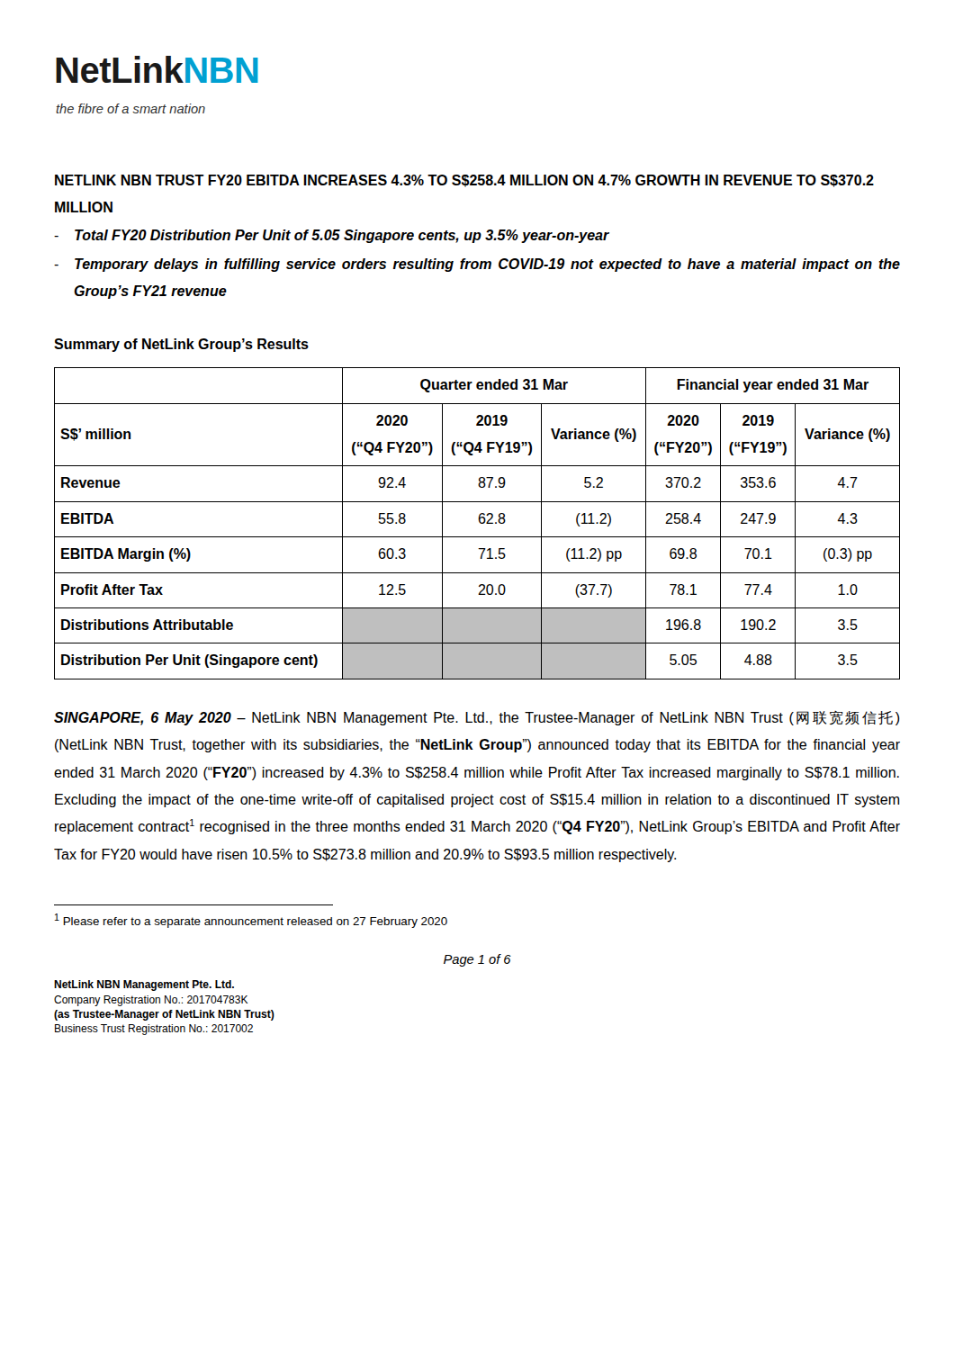Net Link NBN
the fibre of a smart nation
NETLINK NBN TRUST FY20 EBITDA INCREASES 4.3% TO S$258.4 MILLION ON 4.7% GROWTH IN REVENUE TO S$370.2 MILLION
Total FY20 Distribution Per Unit of 5.05 Singapore cents, up 3.5% year-on-year
Temporary delays in fulfilling service orders resulting from COVID-19 not expected to have a material impact on the Group’s FY21 revenue
Summary of NetLink Group’s Results
| | Quarter ended 31 Mar | Financial year ended 31 Mar |
| --- | --- | --- |
| S$’ million | 2020 (“Q4 FY20”) | 2019 (“Q4 FY19”) | Variance (%) | 2020 (“FY20”) | 2019 (“FY19”) | Variance (%) |
| Revenue | 92.4 | 87.9 | 5.2 | 370.2 | 353.6 | 4.7 |
| EBITDA | 55.8 | 62.8 | (11.2) | 258.4 | 247.9 | 4.3 |
| EBITDA Margin (%) | 60.3 | 71.5 | (11.2) pp | 69.8 | 70.1 | (0.3) pp |
| Profit After Tax | 12.5 | 20.0 | (37.7) | 78.1 | 77.4 | 1.0 |
| Distributions Attributable | | | | 196.8 | 190.2 | 3.5 |
| Distribution Per Unit (Singapore cent) | | | | 5.05 | 4.88 | 3.5 |
SINGAPORE, 6 May 2020 – NetLink NBN Management Pte. Ltd., the Trustee-Manager of NetLink NBN Trust (网联宽频信托) (NetLink NBN Trust, together with its subsidiaries, the “NetLink Group”) announced today that its EBITDA for the financial year ended 31 March 2020 (“FY20”) increased by 4.3% to S$258.4 million while Profit After Tax increased marginally to S$78.1 million. Excluding the impact of the one-time write-off of capitalised project cost of S$15.4 million in relation to a discontinued IT system replacement contract1 recognised in the three months ended 31 March 2020 (“Q4 FY20”), NetLink Group’s EBITDA and Profit After Tax for FY20 would have risen 10.5% to S$273.8 million and 20.9% to S$93.5 million respectively.
1 Please refer to a separate announcement released on 27 February 2020
Page 1 of 6
NetLink NBN Management Pte. Ltd.
Company Registration No.: 201704783K
(as Trustee-Manager of NetLink NBN Trust)
Business Trust Registration No.: 2017002